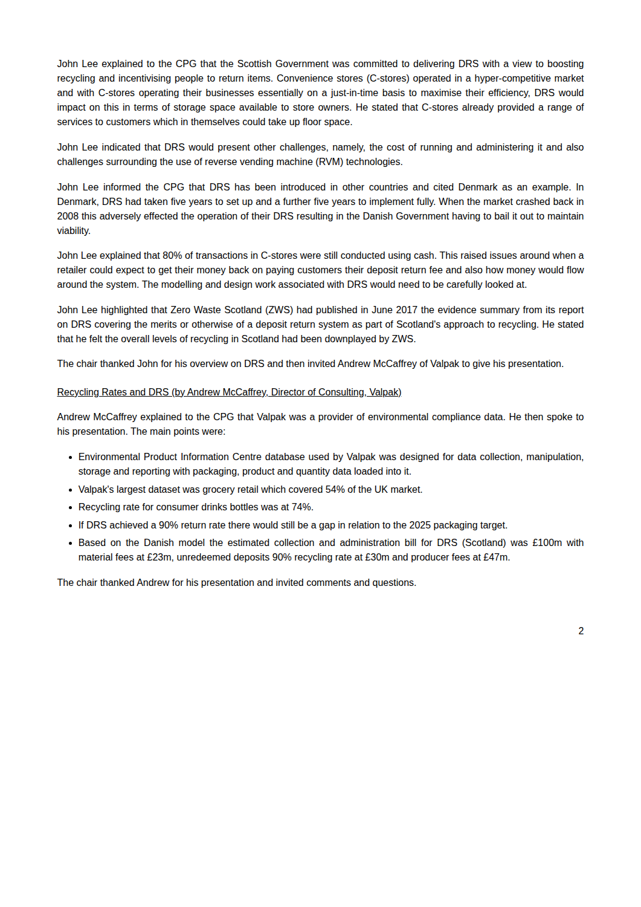John Lee explained to the CPG that the Scottish Government was committed to delivering DRS with a view to boosting recycling and incentivising people to return items. Convenience stores (C-stores) operated in a hyper-competitive market and with C-stores operating their businesses essentially on a just-in-time basis to maximise their efficiency, DRS would impact on this in terms of storage space available to store owners. He stated that C-stores already provided a range of services to customers which in themselves could take up floor space.
John Lee indicated that DRS would present other challenges, namely, the cost of running and administering it and also challenges surrounding the use of reverse vending machine (RVM) technologies.
John Lee informed the CPG that DRS has been introduced in other countries and cited Denmark as an example. In Denmark, DRS had taken five years to set up and a further five years to implement fully. When the market crashed back in 2008 this adversely effected the operation of their DRS resulting in the Danish Government having to bail it out to maintain viability.
John Lee explained that 80% of transactions in C-stores were still conducted using cash. This raised issues around when a retailer could expect to get their money back on paying customers their deposit return fee and also how money would flow around the system. The modelling and design work associated with DRS would need to be carefully looked at.
John Lee highlighted that Zero Waste Scotland (ZWS) had published in June 2017 the evidence summary from its report on DRS covering the merits or otherwise of a deposit return system as part of Scotland's approach to recycling. He stated that he felt the overall levels of recycling in Scotland had been downplayed by ZWS.
The chair thanked John for his overview on DRS and then invited Andrew McCaffrey of Valpak to give his presentation.
Recycling Rates and DRS (by Andrew McCaffrey, Director of Consulting, Valpak)
Andrew McCaffrey explained to the CPG that Valpak was a provider of environmental compliance data. He then spoke to his presentation. The main points were:
Environmental Product Information Centre database used by Valpak was designed for data collection, manipulation, storage and reporting with packaging, product and quantity data loaded into it.
Valpak's largest dataset was grocery retail which covered 54% of the UK market.
Recycling rate for consumer drinks bottles was at 74%.
If DRS achieved a 90% return rate there would still be a gap in relation to the 2025 packaging target.
Based on the Danish model the estimated collection and administration bill for DRS (Scotland) was £100m with material fees at £23m, unredeemed deposits 90% recycling rate at £30m and producer fees at £47m.
The chair thanked Andrew for his presentation and invited comments and questions.
2